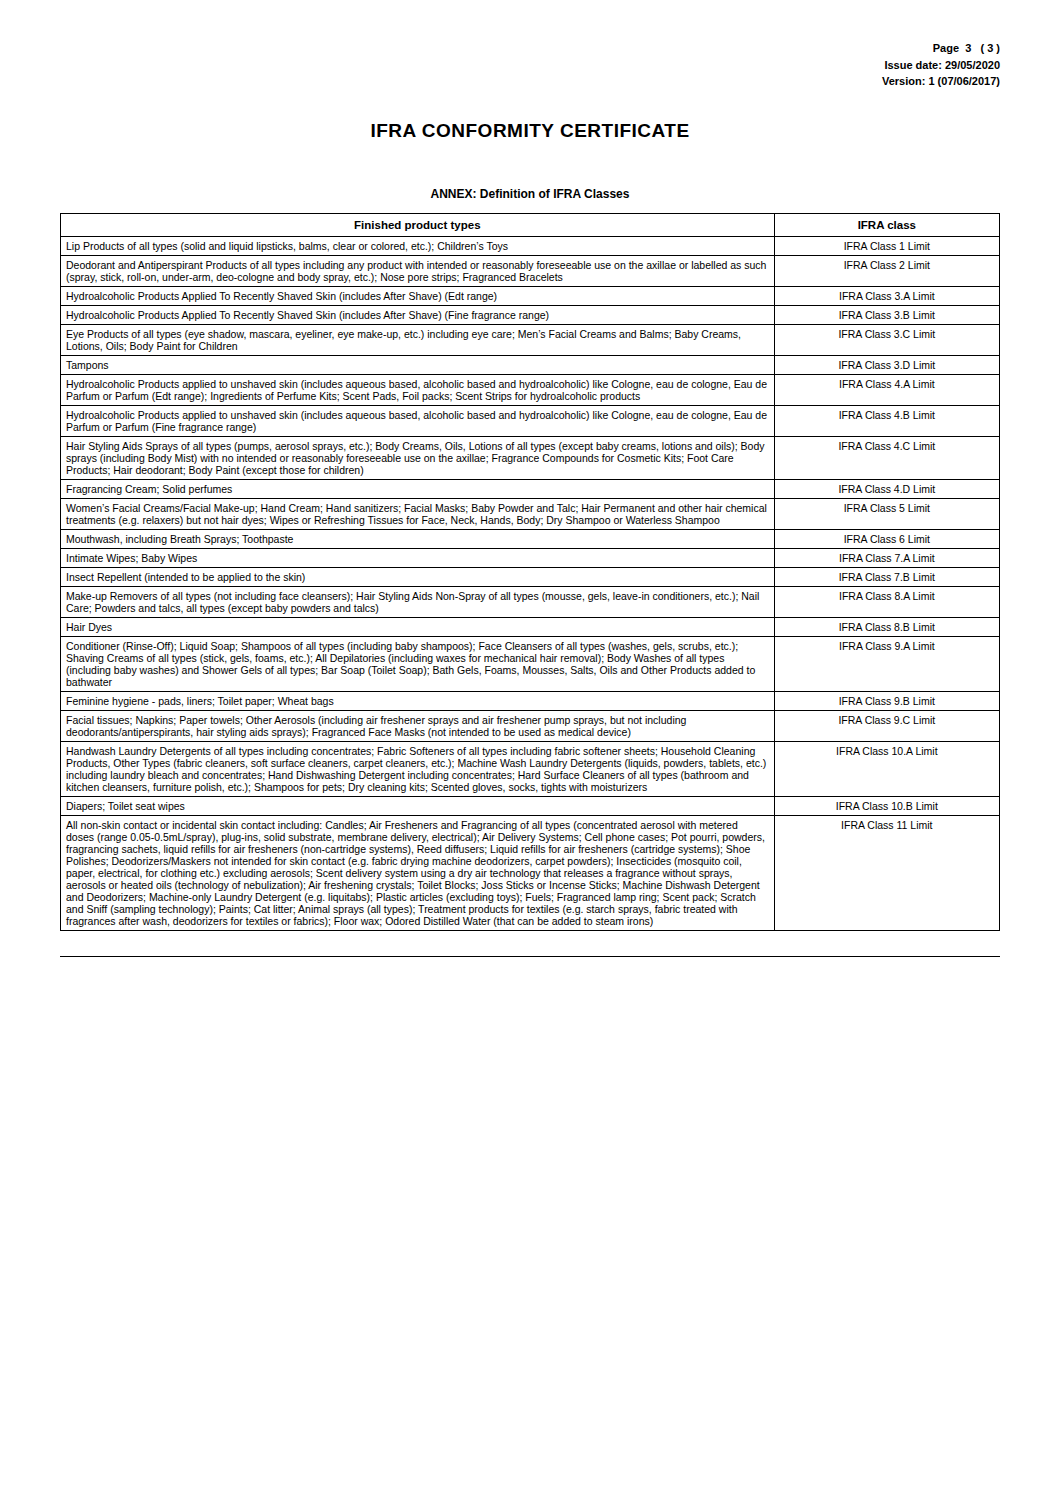Page 3 ( 3 )
Issue date: 29/05/2020
Version: 1 (07/06/2017)
IFRA CONFORMITY CERTIFICATE
ANNEX: Definition of IFRA Classes
| Finished product types | IFRA class |
| --- | --- |
| Lip Products of all types (solid and liquid lipsticks, balms, clear or colored, etc.); Children’s Toys | IFRA Class 1 Limit |
| Deodorant and Antiperspirant Products of all types including any product with intended or reasonably foreseeable use on the axillae or labelled as such (spray, stick, roll-on, under-arm, deo-cologne and body spray, etc.); Nose pore strips; Fragranced Bracelets | IFRA Class 2 Limit |
| Hydroalcoholic Products Applied To Recently Shaved Skin (includes After Shave) (Edt range) | IFRA Class 3.A Limit |
| Hydroalcoholic Products Applied To Recently Shaved Skin (includes After Shave) (Fine fragrance range) | IFRA Class 3.B Limit |
| Eye Products of all types (eye shadow, mascara, eyeliner, eye make-up, etc.) including eye care; Men’s Facial Creams and Balms; Baby Creams, Lotions, Oils; Body Paint for Children | IFRA Class 3.C Limit |
| Tampons | IFRA Class 3.D Limit |
| Hydroalcoholic Products applied to unshaved skin (includes aqueous based, alcoholic based and hydroalcoholic) like Cologne, eau de cologne, Eau de Parfum or Parfum (Edt range); Ingredients of Perfume Kits; Scent Pads, Foil packs; Scent Strips for hydroalcoholic products | IFRA Class 4.A Limit |
| Hydroalcoholic Products applied to unshaved skin (includes aqueous based, alcoholic based and hydroalcoholic) like Cologne, eau de cologne, Eau de Parfum or Parfum (Fine fragrance range) | IFRA Class 4.B Limit |
| Hair Styling Aids Sprays of all types (pumps, aerosol sprays, etc.); Body Creams, Oils, Lotions of all types (except baby creams, lotions and oils); Body sprays (including Body Mist) with no intended or reasonably foreseeable use on the axillae; Fragrance Compounds for Cosmetic Kits; Foot Care Products; Hair deodorant; Body Paint (except those for children) | IFRA Class 4.C Limit |
| Fragrancing Cream; Solid perfumes | IFRA Class 4.D Limit |
| Women’s Facial Creams/Facial Make-up; Hand Cream; Hand sanitizers; Facial Masks; Baby Powder and Talc; Hair Permanent and other hair chemical treatments (e.g. relaxers) but not hair dyes; Wipes or Refreshing Tissues for Face, Neck, Hands, Body; Dry Shampoo or Waterless Shampoo | IFRA Class 5 Limit |
| Mouthwash, including Breath Sprays; Toothpaste | IFRA Class 6 Limit |
| Intimate Wipes; Baby Wipes | IFRA Class 7.A Limit |
| Insect Repellent (intended to be applied to the skin) | IFRA Class 7.B Limit |
| Make-up Removers of all types (not including face cleansers); Hair Styling Aids Non-Spray of all types (mousse, gels, leave-in conditioners, etc.); Nail Care; Powders and talcs, all types (except baby powders and talcs) | IFRA Class 8.A Limit |
| Hair Dyes | IFRA Class 8.B Limit |
| Conditioner (Rinse-Off); Liquid Soap; Shampoos of all types (including baby shampoos); Face Cleansers of all types (washes, gels, scrubs, etc.); Shaving Creams of all types (stick, gels, foams, etc.); All Depilatories (including waxes for mechanical hair removal); Body Washes of all types (including baby washes) and Shower Gels of all types; Bar Soap (Toilet Soap); Bath Gels, Foams, Mousses, Salts, Oils and Other Products added to bathwater | IFRA Class 9.A Limit |
| Feminine hygiene - pads, liners; Toilet paper; Wheat bags | IFRA Class 9.B Limit |
| Facial tissues; Napkins; Paper towels; Other Aerosols (including air freshener sprays and air freshener pump sprays, but not including deodorants/antiperspirants, hair styling aids sprays); Fragranced Face Masks (not intended to be used as medical device) | IFRA Class 9.C Limit |
| Handwash Laundry Detergents of all types including concentrates; Fabric Softeners of all types including fabric softener sheets; Household Cleaning Products, Other Types (fabric cleaners, soft surface cleaners, carpet cleaners, etc.); Machine Wash Laundry Detergents (liquids, powders, tablets, etc.) including laundry bleach and concentrates; Hand Dishwashing Detergent including concentrates; Hard Surface Cleaners of all types (bathroom and kitchen cleansers, furniture polish, etc.); Shampoos for pets; Dry cleaning kits; Scented gloves, socks, tights with moisturizers | IFRA Class 10.A Limit |
| Diapers; Toilet seat wipes | IFRA Class 10.B Limit |
| All non-skin contact or incidental skin contact including: Candles; Air Fresheners and Fragrancing of all types (concentrated aerosol with metered doses (range 0.05-0.5mL/spray), plug-ins, solid substrate, membrane delivery, electrical); Air Delivery Systems; Cell phone cases; Pot pourri, powders, fragrancing sachets, liquid refills for air fresheners (non-cartridge systems), Reed diffusers; Liquid refills for air fresheners (cartridge systems); Shoe Polishes; Deodorizers/Maskers not intended for skin contact (e.g. fabric drying machine deodorizers, carpet powders); Insecticides (mosquito coil, paper, electrical, for clothing etc.) excluding aerosols; Scent delivery system using a dry air technology that releases a fragrance without sprays, aerosols or heated oils (technology of nebulization); Air freshening crystals; Toilet Blocks; Joss Sticks or Incense Sticks; Machine Dishwash Detergent and Deodorizers; Machine-only Laundry Detergent (e.g. liquitabs); Plastic articles (excluding toys); Fuels; Fragranced lamp ring; Scent pack; Scratch and Sniff (sampling technology); Paints; Cat litter; Animal sprays (all types); Treatment products for textiles (e.g. starch sprays, fabric treated with fragrances after wash, deodorizers for textiles or fabrics); Floor wax; Odored Distilled Water (that can be added to steam irons) | IFRA Class 11 Limit |